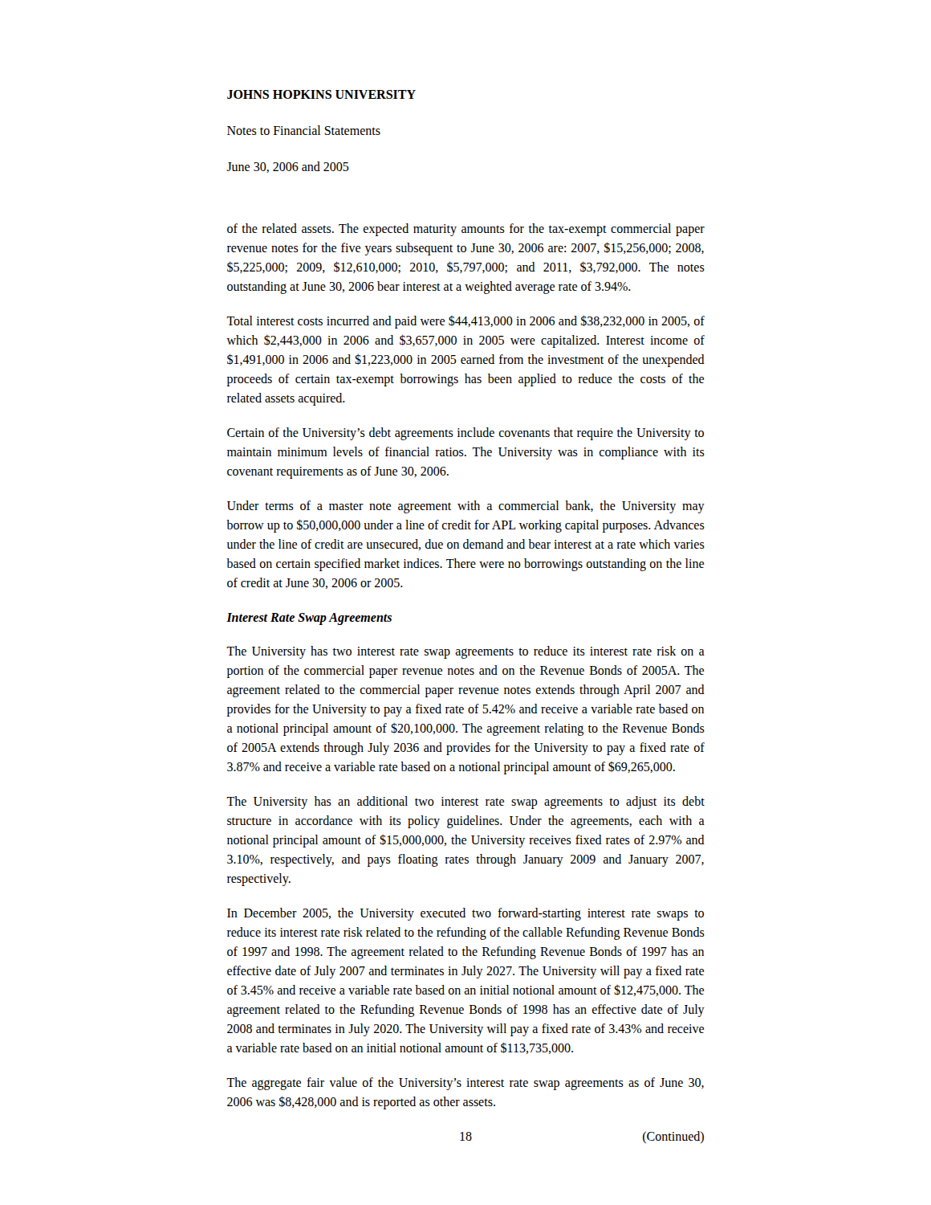JOHNS HOPKINS UNIVERSITY
Notes to Financial Statements
June 30, 2006 and 2005
of the related assets. The expected maturity amounts for the tax-exempt commercial paper revenue notes for the five years subsequent to June 30, 2006 are: 2007, $15,256,000; 2008, $5,225,000; 2009, $12,610,000; 2010, $5,797,000; and 2011, $3,792,000. The notes outstanding at June 30, 2006 bear interest at a weighted average rate of 3.94%.
Total interest costs incurred and paid were $44,413,000 in 2006 and $38,232,000 in 2005, of which $2,443,000 in 2006 and $3,657,000 in 2005 were capitalized. Interest income of $1,491,000 in 2006 and $1,223,000 in 2005 earned from the investment of the unexpended proceeds of certain tax-exempt borrowings has been applied to reduce the costs of the related assets acquired.
Certain of the University’s debt agreements include covenants that require the University to maintain minimum levels of financial ratios. The University was in compliance with its covenant requirements as of June 30, 2006.
Under terms of a master note agreement with a commercial bank, the University may borrow up to $50,000,000 under a line of credit for APL working capital purposes. Advances under the line of credit are unsecured, due on demand and bear interest at a rate which varies based on certain specified market indices. There were no borrowings outstanding on the line of credit at June 30, 2006 or 2005.
Interest Rate Swap Agreements
The University has two interest rate swap agreements to reduce its interest rate risk on a portion of the commercial paper revenue notes and on the Revenue Bonds of 2005A. The agreement related to the commercial paper revenue notes extends through April 2007 and provides for the University to pay a fixed rate of 5.42% and receive a variable rate based on a notional principal amount of $20,100,000. The agreement relating to the Revenue Bonds of 2005A extends through July 2036 and provides for the University to pay a fixed rate of 3.87% and receive a variable rate based on a notional principal amount of $69,265,000.
The University has an additional two interest rate swap agreements to adjust its debt structure in accordance with its policy guidelines. Under the agreements, each with a notional principal amount of $15,000,000, the University receives fixed rates of 2.97% and 3.10%, respectively, and pays floating rates through January 2009 and January 2007, respectively.
In December 2005, the University executed two forward-starting interest rate swaps to reduce its interest rate risk related to the refunding of the callable Refunding Revenue Bonds of 1997 and 1998. The agreement related to the Refunding Revenue Bonds of 1997 has an effective date of July 2007 and terminates in July 2027. The University will pay a fixed rate of 3.45% and receive a variable rate based on an initial notional amount of $12,475,000. The agreement related to the Refunding Revenue Bonds of 1998 has an effective date of July 2008 and terminates in July 2020. The University will pay a fixed rate of 3.43% and receive a variable rate based on an initial notional amount of $113,735,000.
The aggregate fair value of the University’s interest rate swap agreements as of June 30, 2006 was $8,428,000 and is reported as other assets.
18
(Continued)